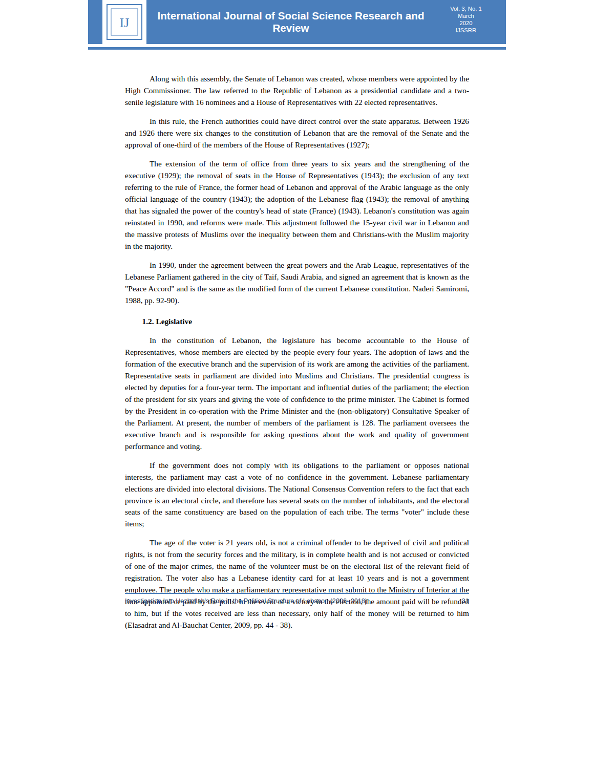IJ
International Journal of Social Science Research and Review
Vol. 3, No. 1
March
2020
IJSSRR
Along with this assembly, the Senate of Lebanon was created, whose members were appointed by the High Commissioner. The law referred to the Republic of Lebanon as a presidential candidate and a two-senile legislature with 16 nominees and a House of Representatives with 22 elected representatives.
In this rule, the French authorities could have direct control over the state apparatus. Between 1926 and 1926 there were six changes to the constitution of Lebanon that are the removal of the Senate and the approval of one-third of the members of the House of Representatives (1927);
The extension of the term of office from three years to six years and the strengthening of the executive (1929); the removal of seats in the House of Representatives (1943); the exclusion of any text referring to the rule of France, the former head of Lebanon and approval of the Arabic language as the only official language of the country (1943); the adoption of the Lebanese flag (1943); the removal of anything that has signaled the power of the country's head of state (France) (1943). Lebanon's constitution was again reinstated in 1990, and reforms were made. This adjustment followed the 15-year civil war in Lebanon and the massive protests of Muslims over the inequality between them and Christians-with the Muslim majority in the majority.
In 1990, under the agreement between the great powers and the Arab League, representatives of the Lebanese Parliament gathered in the city of Taif, Saudi Arabia, and signed an agreement that is known as the "Peace Accord" and is the same as the modified form of the current Lebanese constitution. Naderi Samiromi, 1988, pp. 92-90).
1.2. Legislative
In the constitution of Lebanon, the legislature has become accountable to the House of Representatives, whose members are elected by the people every four years. The adoption of laws and the formation of the executive branch and the supervision of its work are among the activities of the parliament. Representative seats in parliament are divided into Muslims and Christians. The presidential congress is elected by deputies for a four-year term. The important and influential duties of the parliament; the election of the president for six years and giving the vote of confidence to the prime minister. The Cabinet is formed by the President in co-operation with the Prime Minister and the (non-obligatory) Consultative Speaker of the Parliament. At present, the number of members of the parliament is 128. The parliament oversees the executive branch and is responsible for asking questions about the work and quality of government performance and voting.
If the government does not comply with its obligations to the parliament or opposes national interests, the parliament may cast a vote of no confidence in the government. Lebanese parliamentary elections are divided into electoral divisions. The National Consensus Convention refers to the fact that each province is an electoral circle, and therefore has several seats on the number of inhabitants, and the electoral seats of the same constituency are based on the population of each tribe. The terms "voter" include these items;
The age of the voter is 21 years old, is not a criminal offender to be deprived of civil and political rights, is not from the security forces and the military, is in complete health and is not accused or convicted of one of the major crimes, the name of the volunteer must be on the electoral list of the relevant field of registration. The voter also has a Lebanese identity card for at least 10 years and is not a government employee. The people who make a parliamentary representative must submit to the Ministry of Interior at the time appointed or paid by the polls. In the event of a victory in the election, the amount paid will be refunded to him, but if the votes received are less than necessary, only half of the money will be returned to him (Elasadrat and Al-Bauchat Center, 2009, pp. 44 - 38).
Investigation Into Hezbollah's Role in the Political Structure of Lebanon (2006- 2018) 31